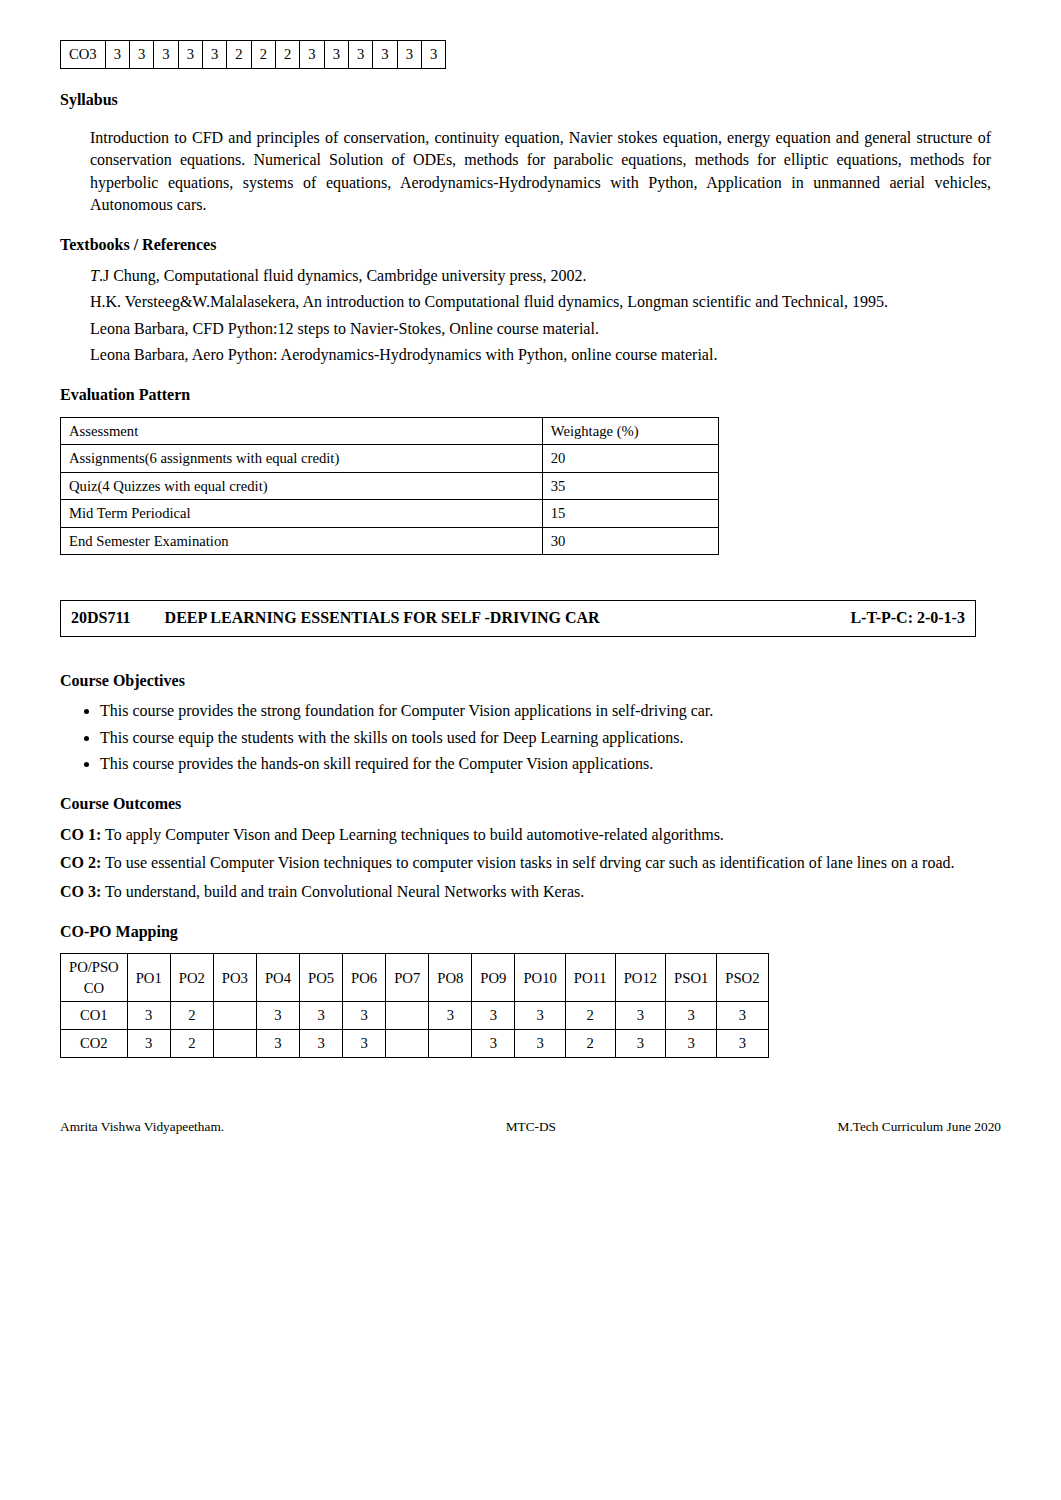| CO3 | 3 | 3 | 3 | 3 | 3 | 2 | 2 | 2 | 3 | 3 | 3 | 3 | 3 | 3 |
Syllabus
Introduction to CFD and principles of conservation, continuity equation, Navier stokes equation, energy equation and general structure of conservation equations. Numerical Solution of ODEs, methods for parabolic equations, methods for elliptic equations, methods for hyperbolic equations, systems of equations, Aerodynamics-Hydrodynamics with Python, Application in unmanned aerial vehicles, Autonomous cars.
Textbooks / References
T.J Chung, Computational fluid dynamics, Cambridge university press, 2002.
H.K. Versteeg&W.Malalasekera, An introduction to Computational fluid dynamics, Longman scientific and Technical, 1995.
Leona Barbara, CFD Python:12 steps to Navier-Stokes, Online course material.
Leona Barbara, Aero Python: Aerodynamics-Hydrodynamics with Python, online course material.
Evaluation Pattern
| Assessment | Weightage (%) |
| Assignments(6 assignments with equal credit) | 20 |
| Quiz(4 Quizzes with equal credit) | 35 |
| Mid Term Periodical | 15 |
| End Semester Examination | 30 |
20DS711 DEEP LEARNING ESSENTIALS FOR SELF -DRIVING CAR L-T-P-C: 2-0-1-3
Course Objectives
This course provides the strong foundation for Computer Vision applications in self-driving car.
This course equip the students with the skills on tools used for Deep Learning applications.
This course provides the hands-on skill required for the Computer Vision applications.
Course Outcomes
CO 1: To apply Computer Vison and Deep Learning techniques to build automotive-related algorithms.
CO 2: To use essential Computer Vision techniques to computer vision tasks in self drving car such as identification of lane lines on a road.
CO 3: To understand, build and train Convolutional Neural Networks with Keras.
CO-PO Mapping
| PO/PSO CO | PO1 | PO2 | PO3 | PO4 | PO5 | PO6 | PO7 | PO8 | PO9 | PO10 | PO11 | PO12 | PSO1 | PSO2 |
| CO1 | 3 | 2 | | 3 | 3 | 3 | | 3 | 3 | 3 | 2 | 3 | 3 | 3 |
| CO2 | 3 | 2 | | 3 | 3 | 3 | | | 3 | 3 | 2 | 3 | 3 | 3 |
Amrita Vishwa Vidyapeetham. MTC-DS M.Tech Curriculum June 2020